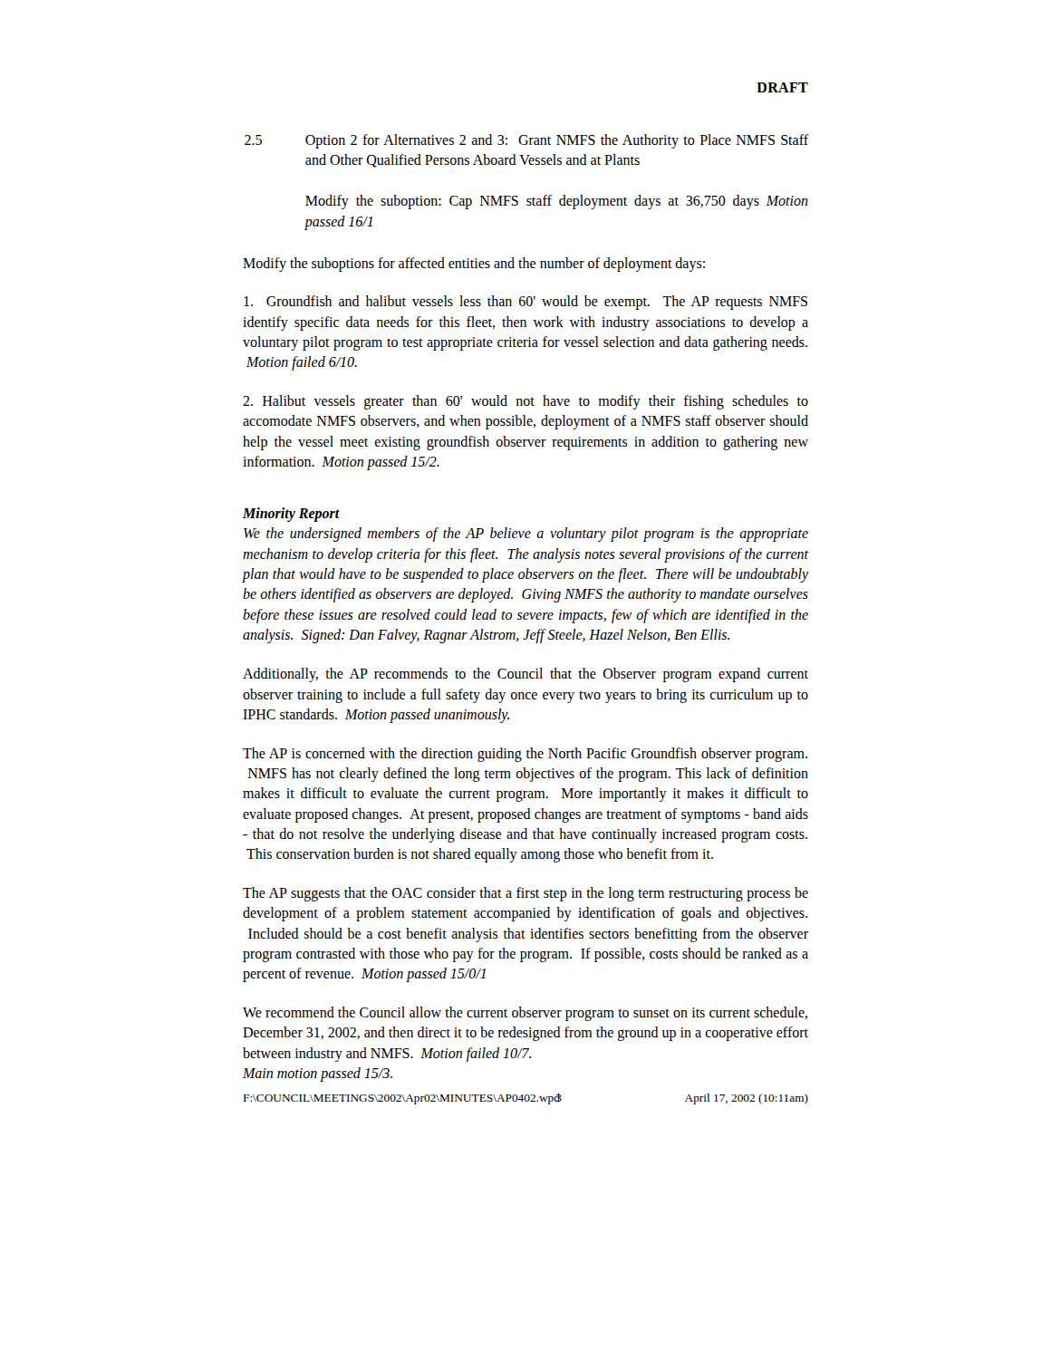DRAFT
2.5
Option 2 for Alternatives 2 and 3: Grant NMFS the Authority to Place NMFS Staff and Other Qualified Persons Aboard Vessels and at Plants
Modify the suboption: Cap NMFS staff deployment days at 36,750 days Motion passed 16/1
Modify the suboptions for affected entities and the number of deployment days:
1. Groundfish and halibut vessels less than 60' would be exempt. The AP requests NMFS identify specific data needs for this fleet, then work with industry associations to develop a voluntary pilot program to test appropriate criteria for vessel selection and data gathering needs. Motion failed 6/10.
2. Halibut vessels greater than 60' would not have to modify their fishing schedules to accomodate NMFS observers, and when possible, deployment of a NMFS staff observer should help the vessel meet existing groundfish observer requirements in addition to gathering new information. Motion passed 15/2.
Minority Report
We the undersigned members of the AP believe a voluntary pilot program is the appropriate mechanism to develop criteria for this fleet. The analysis notes several provisions of the current plan that would have to be suspended to place observers on the fleet. There will be undoubtably be others identified as observers are deployed. Giving NMFS the authority to mandate ourselves before these issues are resolved could lead to severe impacts, few of which are identified in the analysis. Signed: Dan Falvey, Ragnar Alstrom, Jeff Steele, Hazel Nelson, Ben Ellis.
Additionally, the AP recommends to the Council that the Observer program expand current observer training to include a full safety day once every two years to bring its curriculum up to IPHC standards. Motion passed unanimously.
The AP is concerned with the direction guiding the North Pacific Groundfish observer program. NMFS has not clearly defined the long term objectives of the program. This lack of definition makes it difficult to evaluate the current program. More importantly it makes it difficult to evaluate proposed changes. At present, proposed changes are treatment of symptoms - band aids - that do not resolve the underlying disease and that have continually increased program costs. This conservation burden is not shared equally among those who benefit from it.
The AP suggests that the OAC consider that a first step in the long term restructuring process be development of a problem statement accompanied by identification of goals and objectives. Included should be a cost benefit analysis that identifies sectors benefitting from the observer program contrasted with those who pay for the program. If possible, costs should be ranked as a percent of revenue. Motion passed 15/0/1
We recommend the Council allow the current observer program to sunset on its current schedule, December 31, 2002, and then direct it to be redesigned from the ground up in a cooperative effort between industry and NMFS. Motion failed 10/7.
Main motion passed 15/3.
F:\COUNCIL\MEETINGS\2002\Apr02\MINUTES\AP0402.wpd3
April 17, 2002 (10:11am)